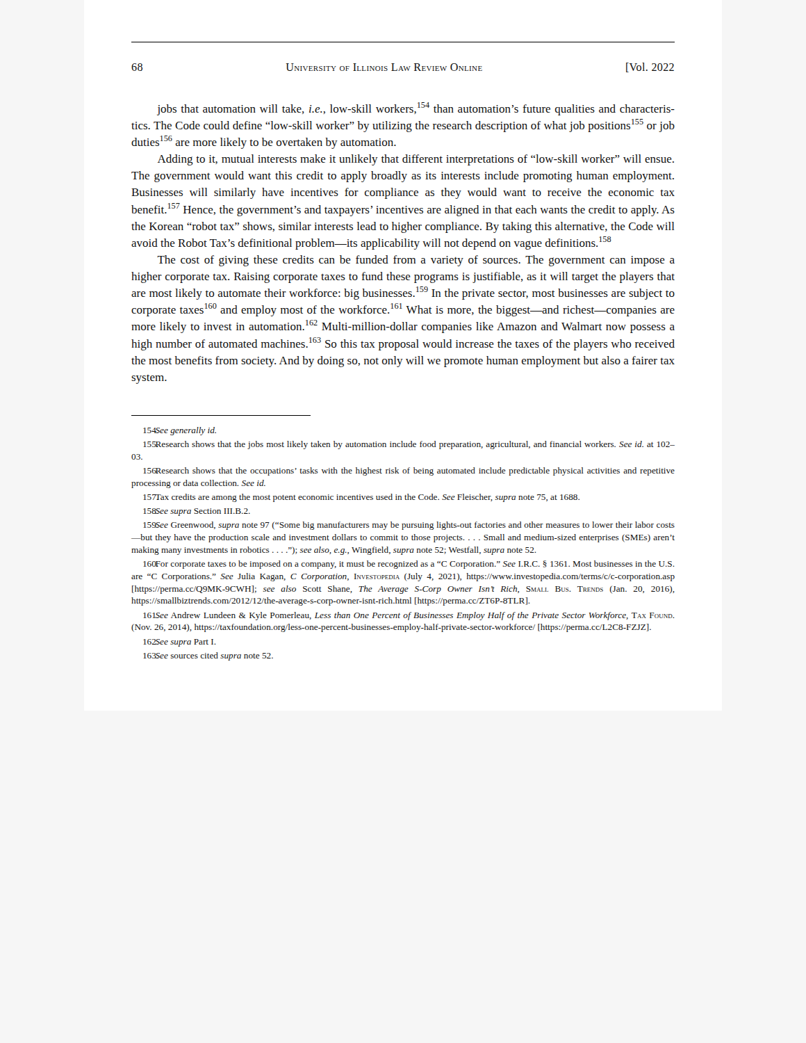68 University of Illinois Law Review Online [Vol. 2022
jobs that automation will take, i.e., low-skill workers,154 than automation’s future qualities and characteristics. The Code could define “low-skill worker” by utilizing the research description of what job positions155 or job duties156 are more likely to be overtaken by automation.
Adding to it, mutual interests make it unlikely that different interpretations of “low-skill worker” will ensue. The government would want this credit to apply broadly as its interests include promoting human employment. Businesses will similarly have incentives for compliance as they would want to receive the economic tax benefit.157 Hence, the government’s and taxpayers’ incentives are aligned in that each wants the credit to apply. As the Korean “robot tax” shows, similar interests lead to higher compliance. By taking this alternative, the Code will avoid the Robot Tax’s definitional problem—its applicability will not depend on vague definitions.158
The cost of giving these credits can be funded from a variety of sources. The government can impose a higher corporate tax. Raising corporate taxes to fund these programs is justifiable, as it will target the players that are most likely to automate their workforce: big businesses.159 In the private sector, most businesses are subject to corporate taxes160 and employ most of the workforce.161 What is more, the biggest—and richest—companies are more likely to invest in automation.162 Multi-million-dollar companies like Amazon and Walmart now possess a high number of automated machines.163 So this tax proposal would increase the taxes of the players who received the most benefits from society. And by doing so, not only will we promote human employment but also a fairer tax system.
154. See generally id.
155. Research shows that the jobs most likely taken by automation include food preparation, agricultural, and financial workers. See id. at 102–03.
156. Research shows that the occupations’ tasks with the highest risk of being automated include predictable physical activities and repetitive processing or data collection. See id.
157. Tax credits are among the most potent economic incentives used in the Code. See Fleischer, supra note 75, at 1688.
158. See supra Section III.B.2.
159. See Greenwood, supra note 97 (“Some big manufacturers may be pursuing lights-out factories and other measures to lower their labor costs—but they have the production scale and investment dollars to commit to those projects. . . . Small and medium-sized enterprises (SMEs) aren’t making many investments in robotics . . . .”); see also, e.g., Wingfield, supra note 52; Westfall, supra note 52.
160. For corporate taxes to be imposed on a company, it must be recognized as a “C Corporation.” See I.R.C. § 1361. Most businesses in the U.S. are “C Corporations.” See Julia Kagan, C Corporation, Investopedia (July 4, 2021), https://www.investopedia.com/terms/c/c-corporation.asp [https://perma.cc/Q9MK-9CWH]; see also Scott Shane, The Average S-Corp Owner Isn’t Rich, Small Bus. Trends (Jan. 20, 2016), https://smallbiztrends.com/2012/12/the-average-s-corp-owner-isnt-rich.html [https://perma.cc/ZT6P-8TLR].
161. See Andrew Lundeen & Kyle Pomerleau, Less than One Percent of Businesses Employ Half of the Private Sector Workforce, Tax Found. (Nov. 26, 2014), https://taxfoundation.org/less-one-percent-businesses-employ-half-private-sector-workforce/ [https://perma.cc/L2C8-FZJZ].
162. See supra Part I.
163. See sources cited supra note 52.